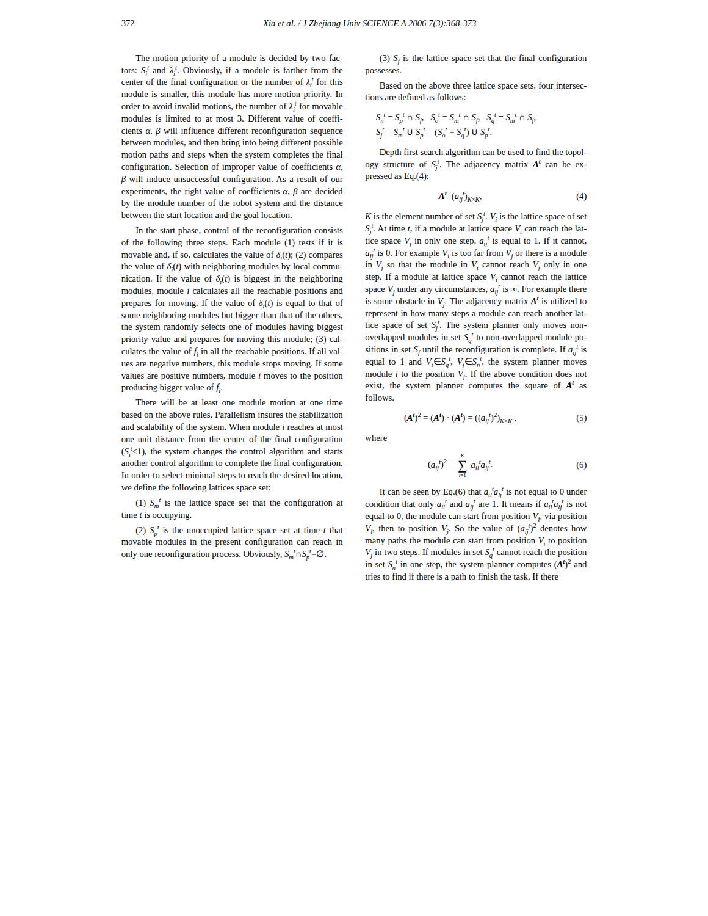372 Xia et al. / J Zhejiang Univ SCIENCE A 2006 7(3):368-373
The motion priority of a module is decided by two factors: Sit and λit. Obviously, if a module is farther from the center of the final configuration or the number of λit for this module is smaller, this module has more motion priority. In order to avoid invalid motions, the number of λit for movable modules is limited to at most 3. Different value of coefficients α, β will influence different reconfiguration sequence between modules, and then bring into being different possible motion paths and steps when the system completes the final configuration. Selection of improper value of coefficients α, β will induce unsuccessful configuration. As a result of our experiments, the right value of coefficients α, β are decided by the module number of the robot system and the distance between the start location and the goal location.
In the start phase, control of the reconfiguration consists of the following three steps. Each module (1) tests if it is movable and, if so, calculates the value of δi(t); (2) compares the value of δi(t) with neighboring modules by local communication. If the value of δi(t) is biggest in the neighboring modules, module i calculates all the reachable positions and prepares for moving. If the value of δi(t) is equal to that of some neighboring modules but bigger than that of the others, the system randomly selects one of modules having biggest priority value and prepares for moving this module; (3) calculates the value of fi in all the reachable positions. If all values are negative numbers, this module stops moving. If some values are positive numbers, module i moves to the position producing bigger value of fi.
There will be at least one module motion at one time based on the above rules. Parallelism insures the stabilization and scalability of the system. When module i reaches at most one unit distance from the center of the final configuration (Sit≤1), the system changes the control algorithm and starts another control algorithm to complete the final configuration. In order to select minimal steps to reach the desired location, we define the following lattices space set:
(1) Smt is the lattice space set that the configuration at time t is occupying.
(2) Spt is the unoccupied lattice space set at time t that movable modules in the present configuration can reach in only one reconfiguration process. Obviously, Smt∩Spt=∅.
(3) Sf is the lattice space set that the final configuration possesses.
Based on the above three lattice space sets, four intersections are defined as follows:
Snt = Spt ∩ Sf, Sot = Smt ∩ Sf, Sqt = Smt ∩ Sf,
Sjt = Smt ∪ Spt = (Sot + Sqt) ∪ Spt.
Depth first search algorithm can be used to find the topology structure of Sjt. The adjacency matrix At can be expressed as Eq.(4):
At=(aijt)K×K, (4)
K is the element number of set Sjt. Vi is the lattice space of set Sjt. At time t, if a module at lattice space Vi can reach the lattice space Vj in only one step, aijt is equal to 1. If it cannot, aijt is 0. For example Vi is too far from Vj or there is a module in Vj so that the module in Vi cannot reach Vj only in one step. If a module at lattice space Vi cannot reach the lattice space Vj under any circumstances, aijt is ∞. For example there is some obstacle in Vj. The adjacency matrix At is utilized to represent in how many steps a module can reach another lattice space of set Sjt. The system planner only moves non-overlapped modules in set Sqt to non-overlapped module positions in set Sf until the reconfiguration is complete. If aijt is equal to 1 and Vi∈Sqt, Vj∈Snt, the system planner moves module i to the position Vj. If the above condition does not exist, the system planner computes the square of At as follows.
(At)2 = (At) · (At) = ((aijt)2)K×K , (5)
where
(aijt)2 = K∑l=1 ailtaljt. (6)
It can be seen by Eq.(6) that ailtaljt is not equal to 0 under condition that only ailt and aljt are 1. It means if ailtaljt is not equal to 0, the module can start from position Vi, via position Vl, then to position Vj. So the value of (aijt)2 denotes how many paths the module can start from position Vi to position Vj in two steps. If modules in set Sqt cannot reach the position in set Snt in one step, the system planner computes (At)2 and tries to find if there is a path to finish the task. If there